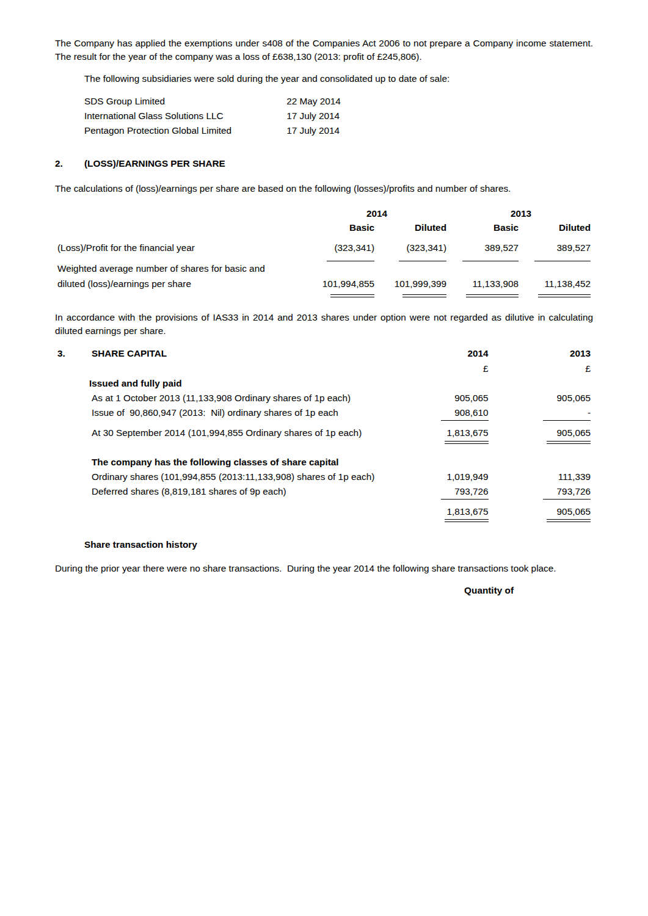The Company has applied the exemptions under s408 of the Companies Act 2006 to not prepare a Company income statement. The result for the year of the company was a loss of £638,130 (2013: profit of £245,806).
The following subsidiaries were sold during the year and consolidated up to date of sale:
| SDS Group Limited | 22 May 2014 |
| International Glass Solutions LLC | 17 July 2014 |
| Pentagon Protection Global Limited | 17 July 2014 |
2.(LOSS)/EARNINGS PER SHARE
The calculations of (loss)/earnings per share are based on the following (losses)/profits and number of shares.
| | 2014 | 2013 |
| | Basic | Diluted | Basic | Diluted |
| (Loss)/Profit for the financial year | (323,341) | (323,341) | 389,527 | 389,527 |
| Weighted average number of shares for basic and | | | | |
| diluted (loss)/earnings per share | 101,994,855 | 101,999,399 | 11,133,908 | 11,138,452 |
In accordance with the provisions of IAS33 in 2014 and 2013 shares under option were not regarded as dilutive in calculating diluted earnings per share.
| 3. | SHARE CAPITAL | 2014 | 2013 |
| | | £ | £ |
| | Issued and fully paid | | |
| | As at 1 October 2013 (11,133,908 Ordinary shares of 1p each) | 905,065 | 905,065 |
| | Issue of 90,860,947 (2013: Nil) ordinary shares of 1p each | 908,610 | - |
| | At 30 September 2014 (101,994,855 Ordinary shares of 1p each) | 1,813,675 | 905,065 |
| | The company has the following classes of share capital | | |
| | Ordinary shares (101,994,855 (2013:11,133,908) shares of 1p each) | 1,019,949 | 111,339 |
| | Deferred shares (8,819,181 shares of 9p each) | 793,726 | 793,726 |
| | | 1,813,675 | 905,065 |
Share transaction history
During the prior year there were no share transactions. During the year 2014 the following share transactions took place.
Quantity of